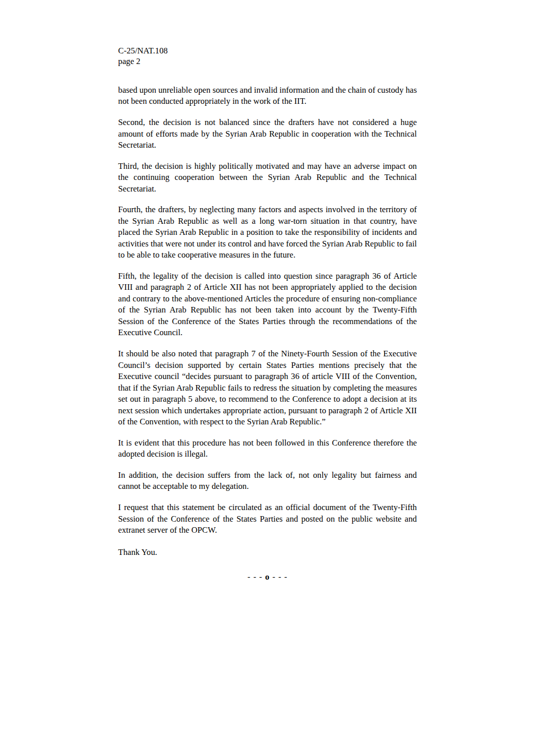C-25/NAT.108 page 2
based upon unreliable open sources and invalid information and the chain of custody has not been conducted appropriately in the work of the IIT.
Second, the decision is not balanced since the drafters have not considered a huge amount of efforts made by the Syrian Arab Republic in cooperation with the Technical Secretariat.
Third, the decision is highly politically motivated and may have an adverse impact on the continuing cooperation between the Syrian Arab Republic and the Technical Secretariat.
Fourth, the drafters, by neglecting many factors and aspects involved in the territory of the Syrian Arab Republic as well as a long war-torn situation in that country, have placed the Syrian Arab Republic in a position to take the responsibility of incidents and activities that were not under its control and have forced the Syrian Arab Republic to fail to be able to take cooperative measures in the future.
Fifth, the legality of the decision is called into question since paragraph 36 of Article VIII and paragraph 2 of Article XII has not been appropriately applied to the decision and contrary to the above-mentioned Articles the procedure of ensuring non-compliance of the Syrian Arab Republic has not been taken into account by the Twenty-Fifth Session of the Conference of the States Parties through the recommendations of the Executive Council.
It should be also noted that paragraph 7 of the Ninety-Fourth Session of the Executive Council’s decision supported by certain States Parties mentions precisely that the Executive council “decides pursuant to paragraph 36 of article VIII of the Convention, that if the Syrian Arab Republic fails to redress the situation by completing the measures set out in paragraph 5 above, to recommend to the Conference to adopt a decision at its next session which undertakes appropriate action, pursuant to paragraph 2 of Article XII of the Convention, with respect to the Syrian Arab Republic.”
It is evident that this procedure has not been followed in this Conference therefore the adopted decision is illegal.
In addition, the decision suffers from the lack of, not only legality but fairness and cannot be acceptable to my delegation.
I request that this statement be circulated as an official document of the Twenty-Fifth Session of the Conference of the States Parties and posted on the public website and extranet server of the OPCW.
Thank You.
- - - o - - -